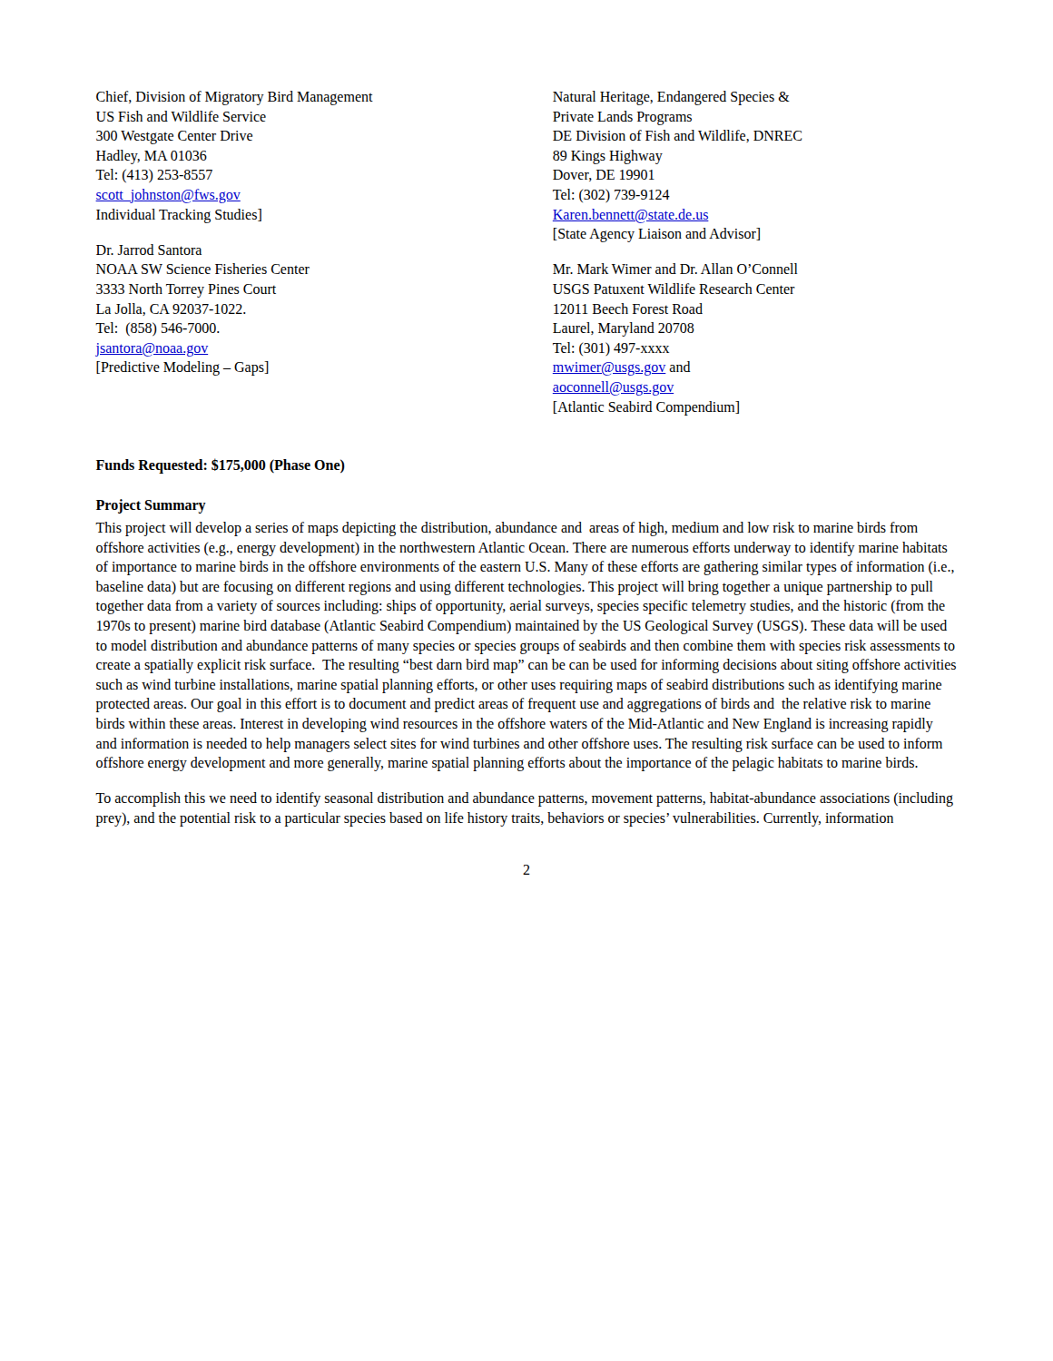Chief, Division of Migratory Bird Management
US Fish and Wildlife Service
300 Westgate Center Drive
Hadley, MA 01036
Tel: (413) 253-8557
scott_johnston@fws.gov
Individual Tracking Studies]
Dr. Jarrod Santora
NOAA SW Science Fisheries Center
3333 North Torrey Pines Court
La Jolla, CA 92037-1022.
Tel: (858) 546-7000.
jsantora@noaa.gov
[Predictive Modeling – Gaps]
Natural Heritage, Endangered Species &
Private Lands Programs
DE Division of Fish and Wildlife, DNREC
89 Kings Highway
Dover, DE 19901
Tel: (302) 739-9124
Karen.bennett@state.de.us
[State Agency Liaison and Advisor]
Mr. Mark Wimer and Dr. Allan O’Connell
USGS Patuxent Wildlife Research Center
12011 Beech Forest Road
Laurel, Maryland 20708
Tel: (301) 497-xxxx
mwimer@usgs.gov and
aoconnell@usgs.gov
[Atlantic Seabird Compendium]
Funds Requested: $175,000 (Phase One)
Project Summary
This project will develop a series of maps depicting the distribution, abundance and areas of high, medium and low risk to marine birds from offshore activities (e.g., energy development) in the northwestern Atlantic Ocean. There are numerous efforts underway to identify marine habitats of importance to marine birds in the offshore environments of the eastern U.S. Many of these efforts are gathering similar types of information (i.e., baseline data) but are focusing on different regions and using different technologies. This project will bring together a unique partnership to pull together data from a variety of sources including: ships of opportunity, aerial surveys, species specific telemetry studies, and the historic (from the 1970s to present) marine bird database (Atlantic Seabird Compendium) maintained by the US Geological Survey (USGS). These data will be used to model distribution and abundance patterns of many species or species groups of seabirds and then combine them with species risk assessments to create a spatially explicit risk surface. The resulting “best darn bird map” can be can be used for informing decisions about siting offshore activities such as wind turbine installations, marine spatial planning efforts, or other uses requiring maps of seabird distributions such as identifying marine protected areas. Our goal in this effort is to document and predict areas of frequent use and aggregations of birds and the relative risk to marine birds within these areas. Interest in developing wind resources in the offshore waters of the Mid-Atlantic and New England is increasing rapidly and information is needed to help managers select sites for wind turbines and other offshore uses. The resulting risk surface can be used to inform offshore energy development and more generally, marine spatial planning efforts about the importance of the pelagic habitats to marine birds.
To accomplish this we need to identify seasonal distribution and abundance patterns, movement patterns, habitat-abundance associations (including prey), and the potential risk to a particular species based on life history traits, behaviors or species’ vulnerabilities. Currently, information
2